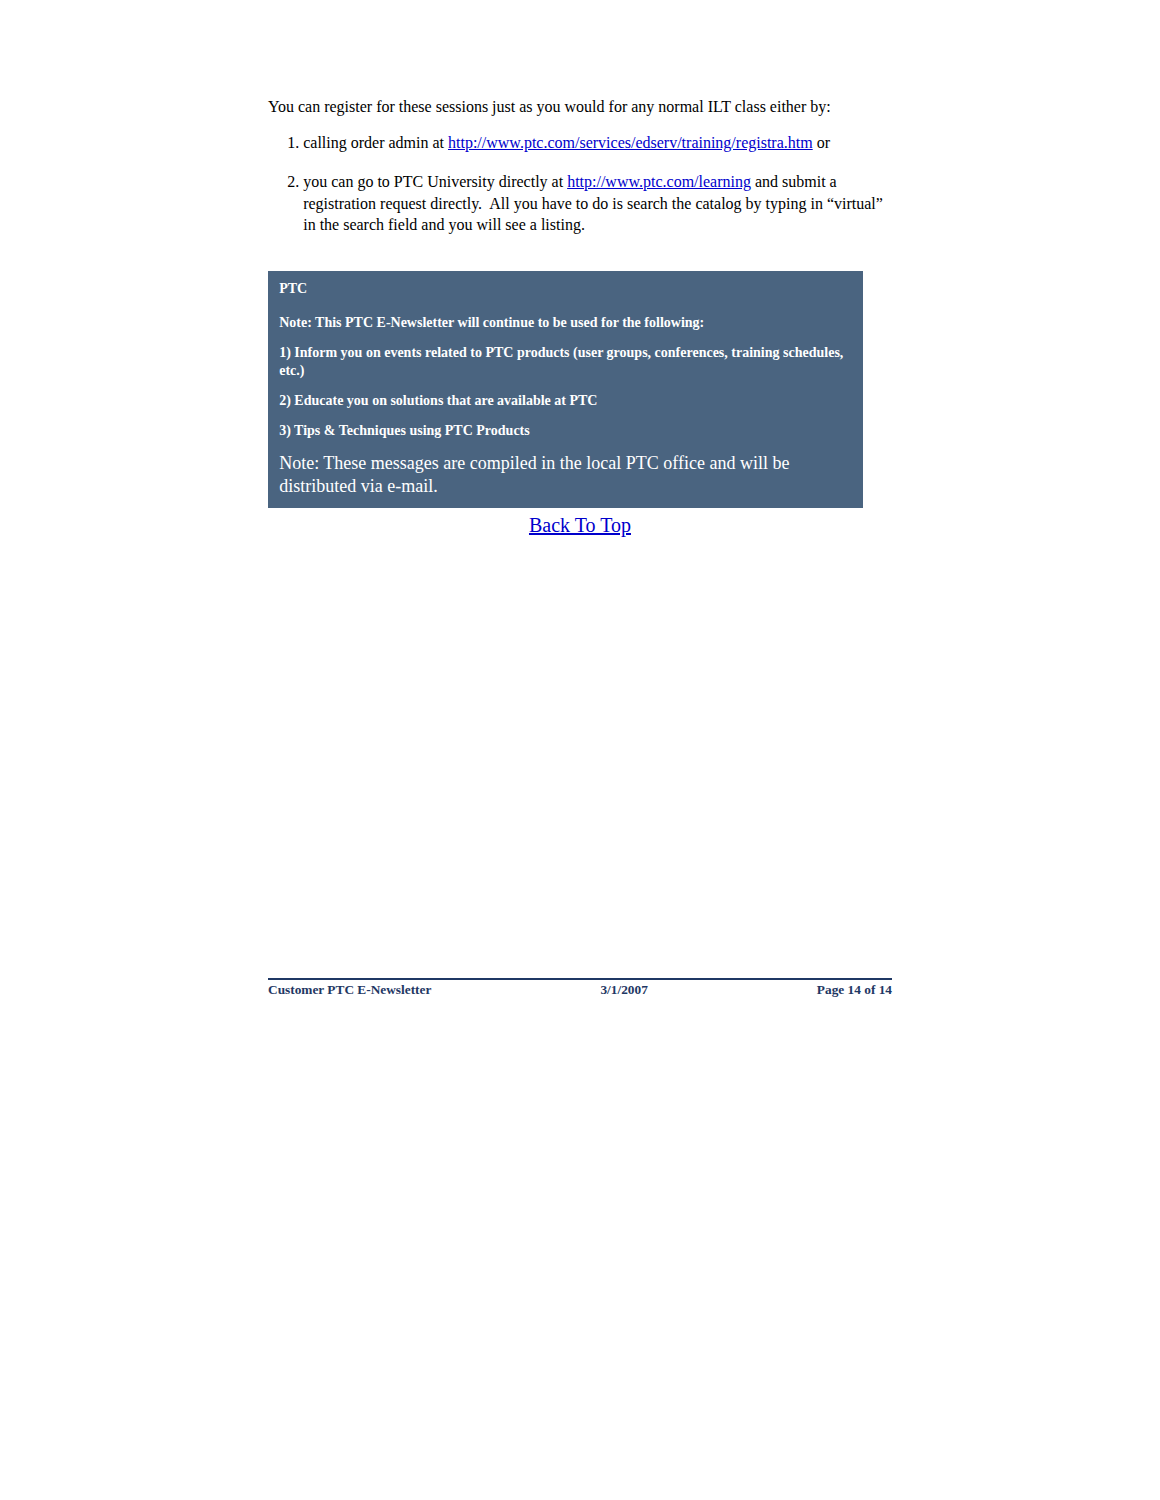You can register for these sessions just as you would for any normal ILT class either by:
calling order admin at http://www.ptc.com/services/edserv/training/registra.htm or
you can go to PTC University directly at http://www.ptc.com/learning and submit a registration request directly. All you have to do is search the catalog by typing in “virtual” in the search field and you will see a listing.
PTC
Note: This PTC E-Newsletter will continue to be used for the following:
1) Inform you on events related to PTC products (user groups, conferences, training schedules, etc.)
2) Educate you on solutions that are available at PTC
3) Tips & Techniques using PTC Products
Note: These messages are compiled in the local PTC office and will be distributed via e-mail.
Back To Top
Customer PTC E-Newsletter
3/1/2007
Page 14 of 14